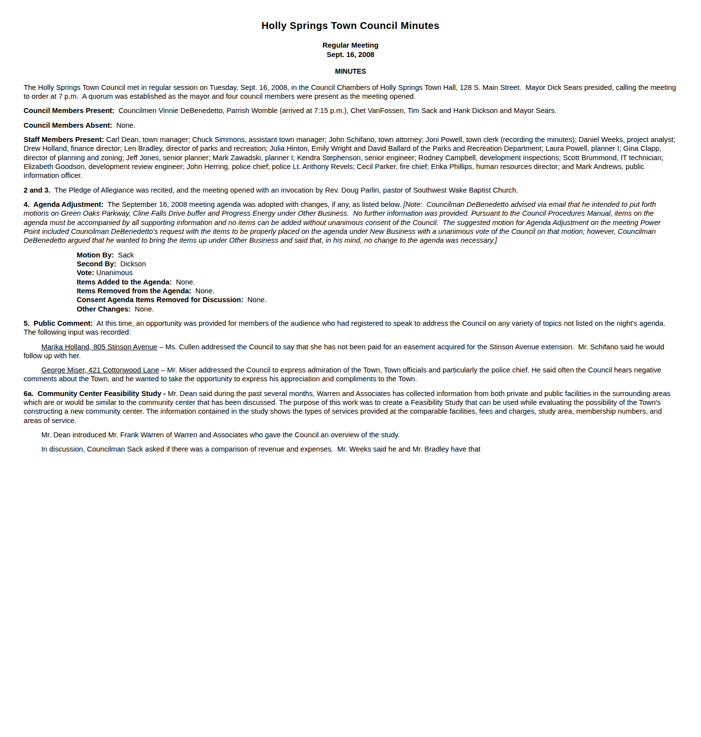Holly Springs Town Council Minutes
Regular Meeting
Sept. 16, 2008
MINUTES
The Holly Springs Town Council met in regular session on Tuesday, Sept. 16, 2008, in the Council Chambers of Holly Springs Town Hall, 128 S. Main Street. Mayor Dick Sears presided, calling the meeting to order at 7 p.m. A quorum was established as the mayor and four council members were present as the meeting opened.
Council Members Present: Councilmen Vinnie DeBenedetto, Parrish Womble (arrived at 7:15 p.m.), Chet VanFossen, Tim Sack and Hank Dickson and Mayor Sears.
Council Members Absent: None.
Staff Members Present: Carl Dean, town manager; Chuck Simmons, assistant town manager; John Schifano, town attorney; Joni Powell, town clerk (recording the minutes); Daniel Weeks, project analyst; Drew Holland, finance director; Len Bradley, director of parks and recreation; Julia Hinton, Emily Wright and David Ballard of the Parks and Recreation Department; Laura Powell, planner I; Gina Clapp, director of planning and zoning; Jeff Jones, senior planner; Mark Zawadski, planner I; Kendra Stephenson, senior engineer; Rodney Campbell, development inspections; Scott Brummond, IT technician; Elizabeth Goodson, development review engineer; John Herring, police chief; police Lt. Anthony Revels; Cecil Parker, fire chief; Erika Phillips, human resources director; and Mark Andrews, public information officer.
2 and 3. The Pledge of Allegiance was recited, and the meeting opened with an invocation by Rev. Doug Parlin, pastor of Southwest Wake Baptist Church.
4. Agenda Adjustment: The September 16, 2008 meeting agenda was adopted with changes, if any, as listed below. [Note: Councilman DeBenedetto advised via email that he intended to put forth motions on Green Oaks Parkway, Cline Falls Drive buffer and Progress Energy under Other Business. No further information was provided. Pursuant to the Council Procedures Manual, items on the agenda must be accompanied by all supporting information and no items can be added without unanimous consent of the Council. The suggested motion for Agenda Adjustment on the meeting Power Point included Councilman DeBenedetto's request with the items to be properly placed on the agenda under New Business with a unanimous vote of the Council on that motion; however, Councilman DeBenedetto argued that he wanted to bring the items up under Other Business and said that, in his mind, no change to the agenda was necessary.]
Motion By: Sack
Second By: Dickson
Vote: Unanimous
Items Added to the Agenda: None.
Items Removed from the Agenda: None.
Consent Agenda Items Removed for Discussion: None.
Other Changes: None.
5. Public Comment: At this time, an opportunity was provided for members of the audience who had registered to speak to address the Council on any variety of topics not listed on the night's agenda. The following input was recorded:
Marika Holland, 805 Stinson Avenue – Ms. Cullen addressed the Council to say that she has not been paid for an easement acquired for the Stinson Avenue extension. Mr. Schifano said he would follow up with her.
George Miser, 421 Cottonwood Lane – Mr. Miser addressed the Council to express admiration of the Town, Town officials and particularly the police chief. He said often the Council hears negative comments about the Town, and he wanted to take the opportunity to express his appreciation and compliments to the Town.
6a. Community Center Feasibility Study - Mr. Dean said during the past several months, Warren and Associates has collected information from both private and public facilities in the surrounding areas which are or would be similar to the community center that has been discussed. The purpose of this work was to create a Feasibility Study that can be used while evaluating the possibility of the Town's constructing a new community center. The information contained in the study shows the types of services provided at the comparable facilities, fees and charges, study area, membership numbers, and areas of service.
Mr. Dean introduced Mr. Frank Warren of Warren and Associates who gave the Council an overview of the study.
In discussion, Councilman Sack asked if there was a comparison of revenue and expenses. Mr. Weeks said he and Mr. Bradley have that